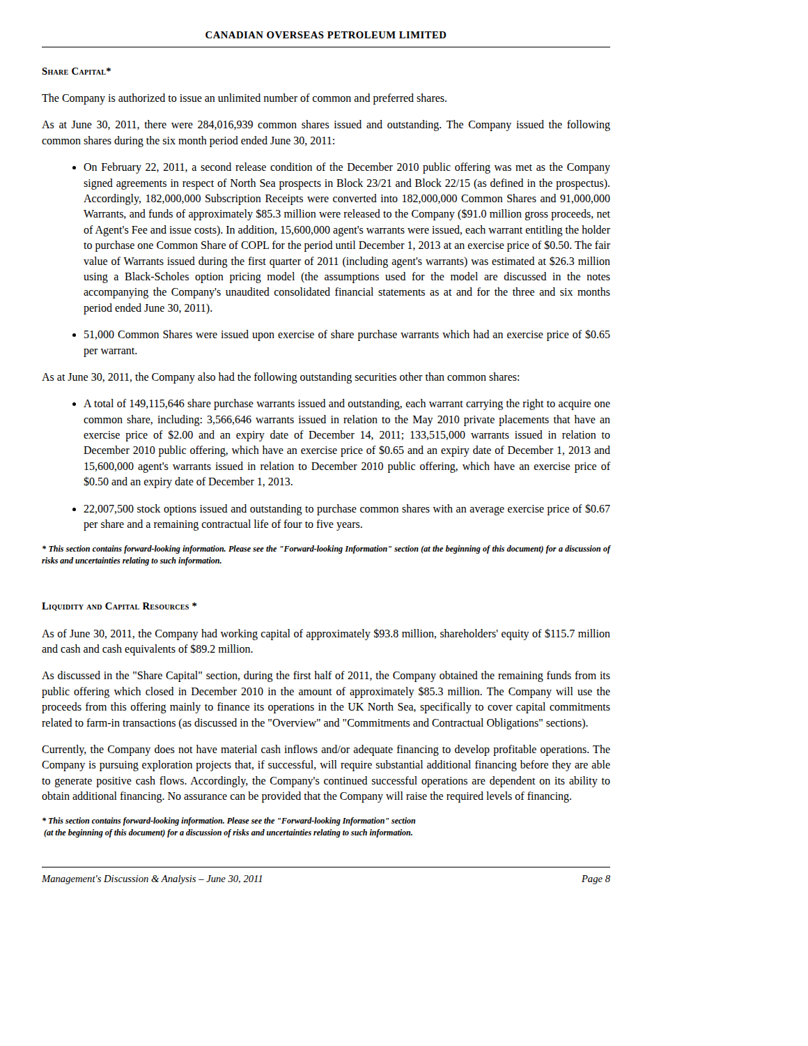CANADIAN OVERSEAS PETROLEUM LIMITED
Share Capital*
The Company is authorized to issue an unlimited number of common and preferred shares.
As at June 30, 2011, there were 284,016,939 common shares issued and outstanding. The Company issued the following common shares during the six month period ended June 30, 2011:
On February 22, 2011, a second release condition of the December 2010 public offering was met as the Company signed agreements in respect of North Sea prospects in Block 23/21 and Block 22/15 (as defined in the prospectus). Accordingly, 182,000,000 Subscription Receipts were converted into 182,000,000 Common Shares and 91,000,000 Warrants, and funds of approximately $85.3 million were released to the Company ($91.0 million gross proceeds, net of Agent's Fee and issue costs). In addition, 15,600,000 agent's warrants were issued, each warrant entitling the holder to purchase one Common Share of COPL for the period until December 1, 2013 at an exercise price of $0.50. The fair value of Warrants issued during the first quarter of 2011 (including agent's warrants) was estimated at $26.3 million using a Black-Scholes option pricing model (the assumptions used for the model are discussed in the notes accompanying the Company's unaudited consolidated financial statements as at and for the three and six months period ended June 30, 2011).
51,000 Common Shares were issued upon exercise of share purchase warrants which had an exercise price of $0.65 per warrant.
As at June 30, 2011, the Company also had the following outstanding securities other than common shares:
A total of 149,115,646 share purchase warrants issued and outstanding, each warrant carrying the right to acquire one common share, including: 3,566,646 warrants issued in relation to the May 2010 private placements that have an exercise price of $2.00 and an expiry date of December 14, 2011; 133,515,000 warrants issued in relation to December 2010 public offering, which have an exercise price of $0.65 and an expiry date of December 1, 2013 and 15,600,000 agent's warrants issued in relation to December 2010 public offering, which have an exercise price of $0.50 and an expiry date of December 1, 2013.
22,007,500 stock options issued and outstanding to purchase common shares with an average exercise price of $0.67 per share and a remaining contractual life of four to five years.
* This section contains forward-looking information. Please see the "Forward-looking Information" section (at the beginning of this document) for a discussion of risks and uncertainties relating to such information.
Liquidity and Capital Resources *
As of June 30, 2011, the Company had working capital of approximately $93.8 million, shareholders' equity of $115.7 million and cash and cash equivalents of $89.2 million.
As discussed in the "Share Capital" section, during the first half of 2011, the Company obtained the remaining funds from its public offering which closed in December 2010 in the amount of approximately $85.3 million. The Company will use the proceeds from this offering mainly to finance its operations in the UK North Sea, specifically to cover capital commitments related to farm-in transactions (as discussed in the "Overview" and "Commitments and Contractual Obligations" sections).
Currently, the Company does not have material cash inflows and/or adequate financing to develop profitable operations. The Company is pursuing exploration projects that, if successful, will require substantial additional financing before they are able to generate positive cash flows. Accordingly, the Company's continued successful operations are dependent on its ability to obtain additional financing. No assurance can be provided that the Company will raise the required levels of financing.
* This section contains forward-looking information. Please see the "Forward-looking Information" section
(at the beginning of this document) for a discussion of risks and uncertainties relating to such information.
Management's Discussion & Analysis – June 30, 2011 Page 8